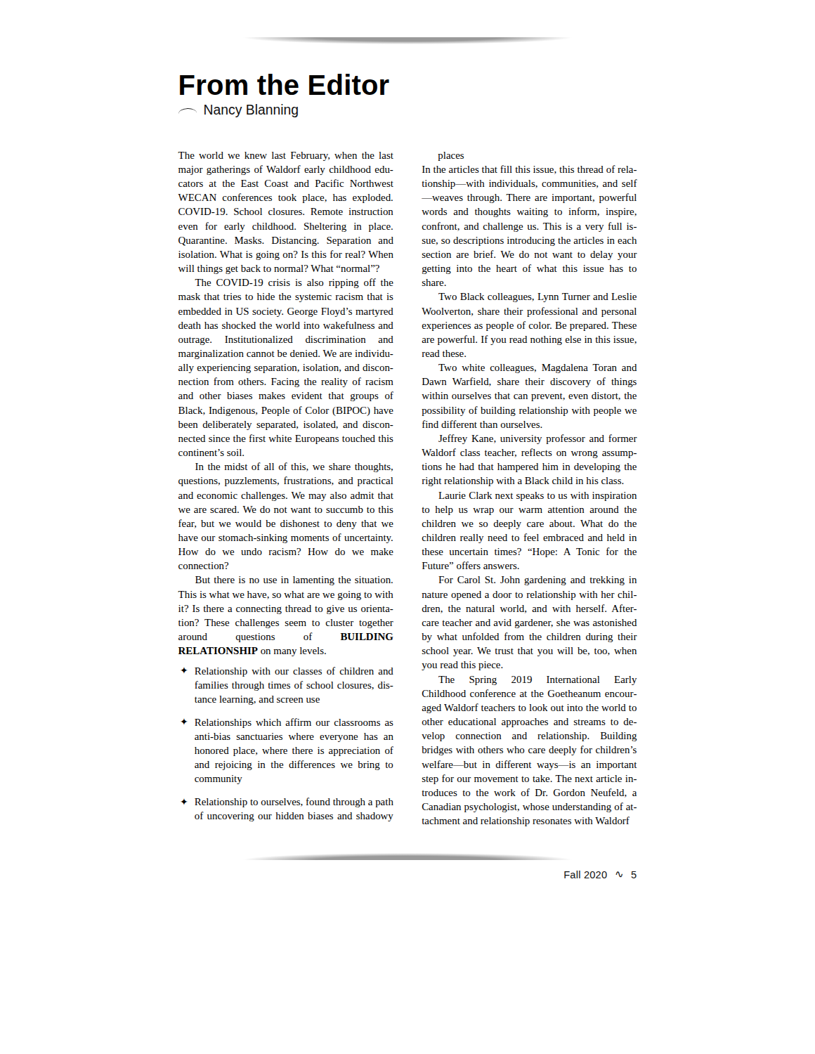From the Editor
Nancy Blanning
The world we knew last February, when the last major gatherings of Waldorf early childhood educators at the East Coast and Pacific Northwest WECAN conferences took place, has exploded. COVID-19. School closures. Remote instruction even for early childhood. Sheltering in place. Quarantine. Masks. Distancing. Separation and isolation. What is going on? Is this for real? When will things get back to normal? What “normal”?
The COVID-19 crisis is also ripping off the mask that tries to hide the systemic racism that is embedded in US society. George Floyd’s martyred death has shocked the world into wakefulness and outrage. Institutionalized discrimination and marginalization cannot be denied. We are individually experiencing separation, isolation, and disconnection from others. Facing the reality of racism and other biases makes evident that groups of Black, Indigenous, People of Color (BIPOC) have been deliberately separated, isolated, and disconnected since the first white Europeans touched this continent’s soil.
In the midst of all of this, we share thoughts, questions, puzzlements, frustrations, and practical and economic challenges. We may also admit that we are scared. We do not want to succumb to this fear, but we would be dishonest to deny that we have our stomach-sinking moments of uncertainty. How do we undo racism? How do we make connection?
But there is no use in lamenting the situation. This is what we have, so what are we going to with it? Is there a connecting thread to give us orientation? These challenges seem to cluster together around questions of BUILDING RELATIONSHIP on many levels.
Relationship with our classes of children and families through times of school closures, distance learning, and screen use
Relationships which affirm our classrooms as anti-bias sanctuaries where everyone has an honored place, where there is appreciation of and rejoicing in the differences we bring to community
Relationship to ourselves, found through a path of uncovering our hidden biases and shadowy places
In the articles that fill this issue, this thread of relationship—with individuals, communities, and self—weaves through. There are important, powerful words and thoughts waiting to inform, inspire, confront, and challenge us. This is a very full issue, so descriptions introducing the articles in each section are brief. We do not want to delay your getting into the heart of what this issue has to share.
Two Black colleagues, Lynn Turner and Leslie Woolverton, share their professional and personal experiences as people of color. Be prepared. These are powerful. If you read nothing else in this issue, read these.
Two white colleagues, Magdalena Toran and Dawn Warfield, share their discovery of things within ourselves that can prevent, even distort, the possibility of building relationship with people we find different than ourselves.
Jeffrey Kane, university professor and former Waldorf class teacher, reflects on wrong assumptions he had that hampered him in developing the right relationship with a Black child in his class.
Laurie Clark next speaks to us with inspiration to help us wrap our warm attention around the children we so deeply care about. What do the children really need to feel embraced and held in these uncertain times? “Hope: A Tonic for the Future” offers answers.
For Carol St. John gardening and trekking in nature opened a door to relationship with her children, the natural world, and with herself. After-care teacher and avid gardener, she was astonished by what unfolded from the children during their school year. We trust that you will be, too, when you read this piece.
The Spring 2019 International Early Childhood conference at the Goetheanum encouraged Waldorf teachers to look out into the world to other educational approaches and streams to develop connection and relationship. Building bridges with others who care deeply for children’s welfare—but in different ways—is an important step for our movement to take. The next article introduces to the work of Dr. Gordon Neufeld, a Canadian psychologist, whose understanding of attachment and relationship resonates with Waldorf
Fall 2020 ∿ 5